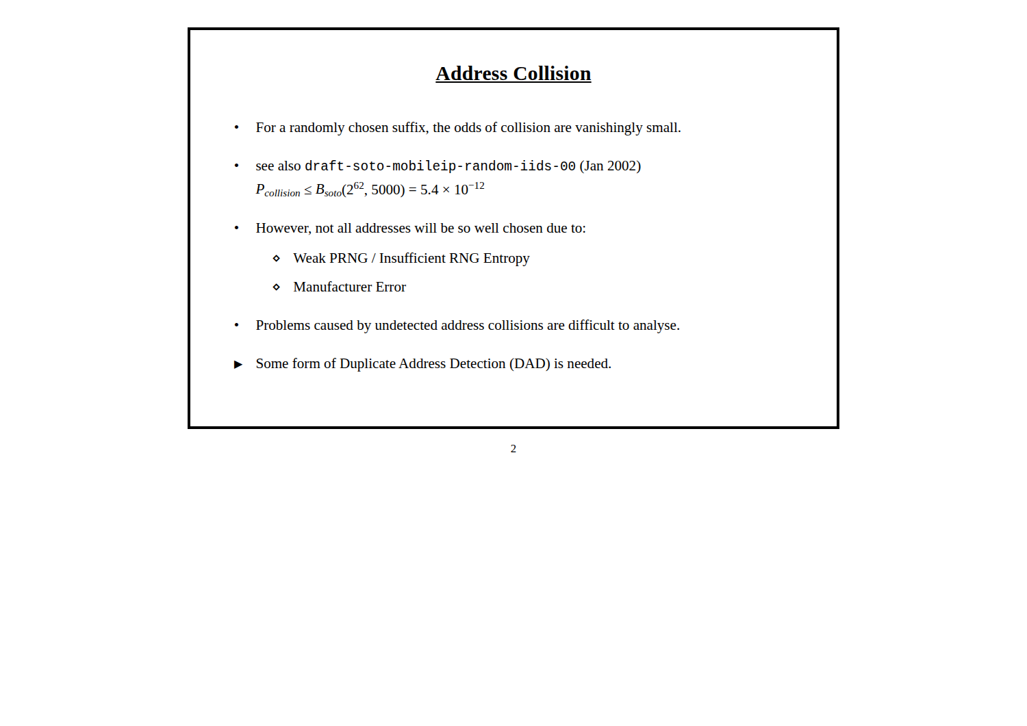Address Collision
For a randomly chosen suffix, the odds of collision are vanishingly small.
see also draft-soto-mobileip-random-iids-00 (Jan 2002)
Pcollision ≤ Bsoto(262, 5000) = 5.4 × 10−12
However, not all addresses will be so well chosen due to:
Weak PRNG / Insufficient RNG Entropy
Manufacturer Error
Problems caused by undetected address collisions are difficult to analyse.
Some form of Duplicate Address Detection (DAD) is needed.
2